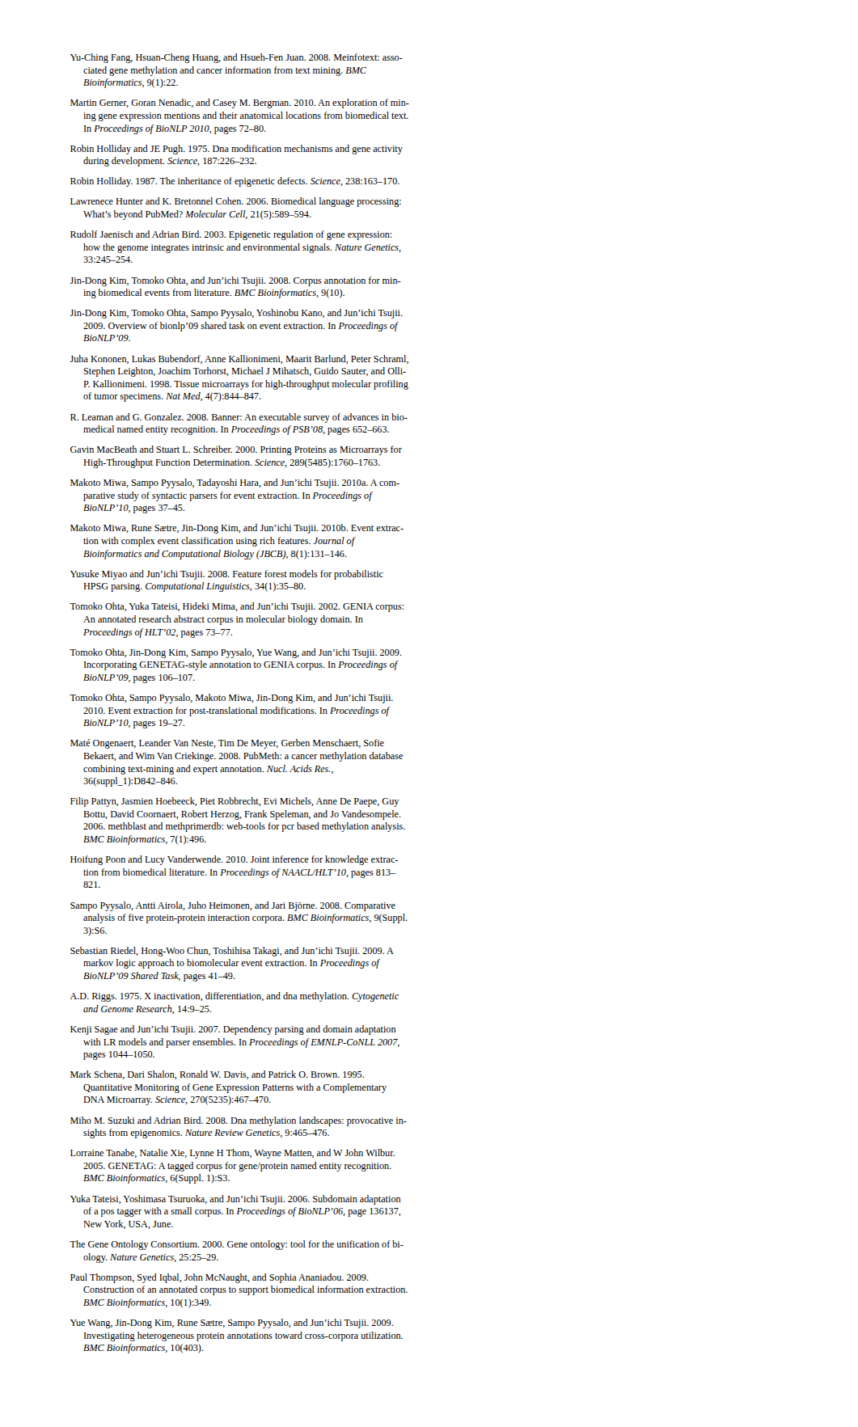Yu-Ching Fang, Hsuan-Cheng Huang, and Hsueh-Fen Juan. 2008. Meinfotext: associated gene methylation and cancer information from text mining. BMC Bioinformatics, 9(1):22.
Martin Gerner, Goran Nenadic, and Casey M. Bergman. 2010. An exploration of mining gene expression mentions and their anatomical locations from biomedical text. In Proceedings of BioNLP 2010, pages 72–80.
Robin Holliday and JE Pugh. 1975. Dna modification mechanisms and gene activity during development. Science, 187:226–232.
Robin Holliday. 1987. The inheritance of epigenetic defects. Science, 238:163–170.
Lawrenece Hunter and K. Bretonnel Cohen. 2006. Biomedical language processing: What’s beyond PubMed? Molecular Cell, 21(5):589–594.
Rudolf Jaenisch and Adrian Bird. 2003. Epigenetic regulation of gene expression: how the genome integrates intrinsic and environmental signals. Nature Genetics, 33:245–254.
Jin-Dong Kim, Tomoko Ohta, and Jun’ichi Tsujii. 2008. Corpus annotation for mining biomedical events from literature. BMC Bioinformatics, 9(10).
Jin-Dong Kim, Tomoko Ohta, Sampo Pyysalo, Yoshinobu Kano, and Jun’ichi Tsujii. 2009. Overview of bionlp’09 shared task on event extraction. In Proceedings of BioNLP’09.
Juha Kononen, Lukas Bubendorf, Anne Kallionimeni, Maarit Barlund, Peter Schraml, Stephen Leighton, Joachim Torhorst, Michael J Mihatsch, Guido Sauter, and Olli-P. Kallionimeni. 1998. Tissue microarrays for high-throughput molecular profiling of tumor specimens. Nat Med, 4(7):844–847.
R. Leaman and G. Gonzalez. 2008. Banner: An executable survey of advances in biomedical named entity recognition. In Proceedings of PSB’08, pages 652–663.
Gavin MacBeath and Stuart L. Schreiber. 2000. Printing Proteins as Microarrays for High-Throughput Function Determination. Science, 289(5485):1760–1763.
Makoto Miwa, Sampo Pyysalo, Tadayoshi Hara, and Jun’ichi Tsujii. 2010a. A comparative study of syntactic parsers for event extraction. In Proceedings of BioNLP’10, pages 37–45.
Makoto Miwa, Rune Sætre, Jin-Dong Kim, and Jun’ichi Tsujii. 2010b. Event extraction with complex event classification using rich features. Journal of Bioinformatics and Computational Biology (JBCB), 8(1):131–146.
Yusuke Miyao and Jun’ichi Tsujii. 2008. Feature forest models for probabilistic HPSG parsing. Computational Linguistics, 34(1):35–80.
Tomoko Ohta, Yuka Tateisi, Hideki Mima, and Jun’ichi Tsujii. 2002. GENIA corpus: An annotated research abstract corpus in molecular biology domain. In Proceedings of HLT’02, pages 73–77.
Tomoko Ohta, Jin-Dong Kim, Sampo Pyysalo, Yue Wang, and Jun’ichi Tsujii. 2009. Incorporating GENETAG-style annotation to GENIA corpus. In Proceedings of BioNLP’09, pages 106–107.
Tomoko Ohta, Sampo Pyysalo, Makoto Miwa, Jin-Dong Kim, and Jun’ichi Tsujii. 2010. Event extraction for post-translational modifications. In Proceedings of BioNLP’10, pages 19–27.
Maté Ongenaert, Leander Van Neste, Tim De Meyer, Gerben Menschaert, Sofie Bekaert, and Wim Van Criekinge. 2008. PubMeth: a cancer methylation database combining text-mining and expert annotation. Nucl. Acids Res., 36(suppl_1):D842–846.
Filip Pattyn, Jasmien Hoebeeck, Piet Robbrecht, Evi Michels, Anne De Paepe, Guy Bottu, David Coornaert, Robert Herzog, Frank Speleman, and Jo Vandesompele. 2006. methblast and methprimerdb: web-tools for pcr based methylation analysis. BMC Bioinformatics, 7(1):496.
Hoifung Poon and Lucy Vanderwende. 2010. Joint inference for knowledge extraction from biomedical literature. In Proceedings of NAACL/HLT’10, pages 813–821.
Sampo Pyysalo, Antti Airola, Juho Heimonen, and Jari Björne. 2008. Comparative analysis of five protein-protein interaction corpora. BMC Bioinformatics, 9(Suppl. 3):S6.
Sebastian Riedel, Hong-Woo Chun, Toshihisa Takagi, and Jun’ichi Tsujii. 2009. A markov logic approach to biomolecular event extraction. In Proceedings of BioNLP’09 Shared Task, pages 41–49.
A.D. Riggs. 1975. X inactivation, differentiation, and dna methylation. Cytogenetic and Genome Research, 14:9–25.
Kenji Sagae and Jun’ichi Tsujii. 2007. Dependency parsing and domain adaptation with LR models and parser ensembles. In Proceedings of EMNLP-CoNLL 2007, pages 1044–1050.
Mark Schena, Dari Shalon, Ronald W. Davis, and Patrick O. Brown. 1995. Quantitative Monitoring of Gene Expression Patterns with a Complementary DNA Microarray. Science, 270(5235):467–470.
Miho M. Suzuki and Adrian Bird. 2008. Dna methylation landscapes: provocative insights from epigenomics. Nature Review Genetics, 9:465–476.
Lorraine Tanabe, Natalie Xie, Lynne H Thom, Wayne Matten, and W John Wilbur. 2005. GENETAG: A tagged corpus for gene/protein named entity recognition. BMC Bioinformatics, 6(Suppl. 1):S3.
Yuka Tateisi, Yoshimasa Tsuruoka, and Jun’ichi Tsujii. 2006. Subdomain adaptation of a pos tagger with a small corpus. In Proceedings of BioNLP’06, page 136137, New York, USA, June.
The Gene Ontology Consortium. 2000. Gene ontology: tool for the unification of biology. Nature Genetics, 25:25–29.
Paul Thompson, Syed Iqbal, John McNaught, and Sophia Ananiadou. 2009. Construction of an annotated corpus to support biomedical information extraction. BMC Bioinformatics, 10(1):349.
Yue Wang, Jin-Dong Kim, Rune Sætre, Sampo Pyysalo, and Jun’ichi Tsujii. 2009. Investigating heterogeneous protein annotations toward cross-corpora utilization. BMC Bioinformatics, 10(403).